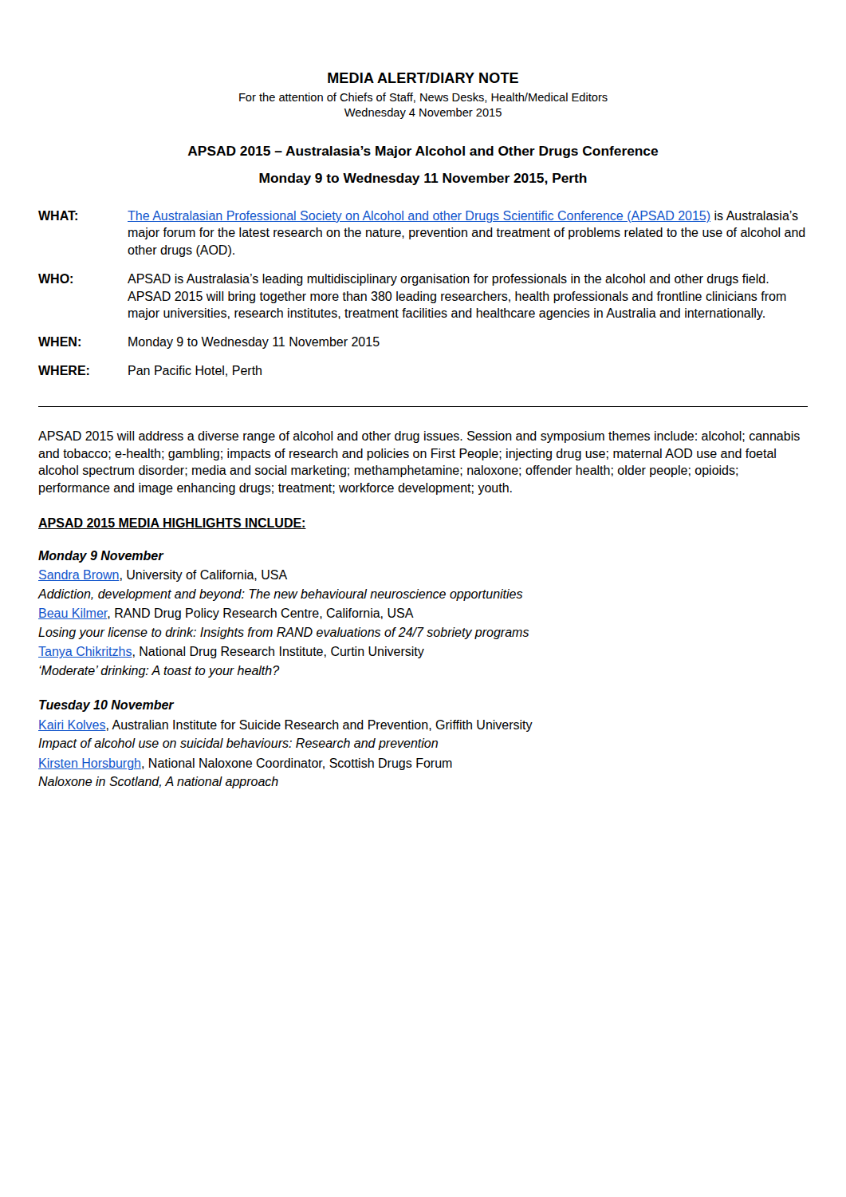MEDIA ALERT/DIARY NOTE
For the attention of Chiefs of Staff, News Desks, Health/Medical Editors
Wednesday 4 November 2015
APSAD 2015 – Australasia’s Major Alcohol and Other Drugs Conference
Monday 9 to Wednesday 11 November 2015, Perth
| WHAT: | The Australasian Professional Society on Alcohol and other Drugs Scientific Conference (APSAD 2015) is Australasia’s major forum for the latest research on the nature, prevention and treatment of problems related to the use of alcohol and other drugs (AOD). |
| WHO: | APSAD is Australasia’s leading multidisciplinary organisation for professionals in the alcohol and other drugs field. APSAD 2015 will bring together more than 380 leading researchers, health professionals and frontline clinicians from major universities, research institutes, treatment facilities and healthcare agencies in Australia and internationally. |
| WHEN: | Monday 9 to Wednesday 11 November 2015 |
| WHERE: | Pan Pacific Hotel, Perth |
APSAD 2015 will address a diverse range of alcohol and other drug issues. Session and symposium themes include: alcohol; cannabis and tobacco; e-health; gambling; impacts of research and policies on First People; injecting drug use; maternal AOD use and foetal alcohol spectrum disorder; media and social marketing; methamphetamine; naloxone; offender health; older people; opioids; performance and image enhancing drugs; treatment; workforce development; youth.
APSAD 2015 MEDIA HIGHLIGHTS INCLUDE:
Monday 9 November
Sandra Brown, University of California, USA
Addiction, development and beyond: The new behavioural neuroscience opportunities
Beau Kilmer, RAND Drug Policy Research Centre, California, USA
Losing your license to drink: Insights from RAND evaluations of 24/7 sobriety programs
Tanya Chikritzhs, National Drug Research Institute, Curtin University
‘Moderate’ drinking: A toast to your health?
Tuesday 10 November
Kairi Kolves, Australian Institute for Suicide Research and Prevention, Griffith University
Impact of alcohol use on suicidal behaviours: Research and prevention
Kirsten Horsburgh, National Naloxone Coordinator, Scottish Drugs Forum
Naloxone in Scotland, A national approach